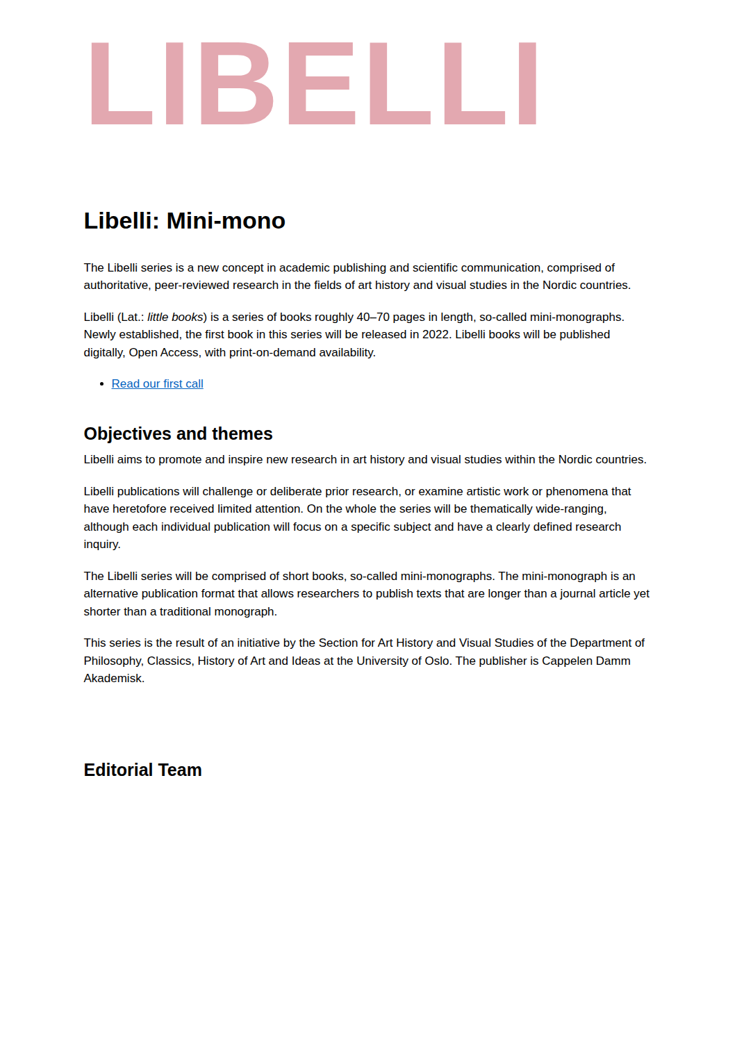LIBELLI
Libelli: Mini-mono
The Libelli series is a new concept in academic publishing and scientific communication, comprised of authoritative, peer-reviewed research in the fields of art history and visual studies in the Nordic countries.
Libelli (Lat.: little books) is a series of books roughly 40–70 pages in length, so-called mini-monographs. Newly established, the first book in this series will be released in 2022. Libelli books will be published digitally, Open Access, with print-on-demand availability.
Read our first call
Objectives and themes
Libelli aims to promote and inspire new research in art history and visual studies within the Nordic countries.
Libelli publications will challenge or deliberate prior research, or examine artistic work or phenomena that have heretofore received limited attention. On the whole the series will be thematically wide-ranging, although each individual publication will focus on a specific subject and have a clearly defined research inquiry.
The Libelli series will be comprised of short books, so-called mini-monographs. The mini-monograph is an alternative publication format that allows researchers to publish texts that are longer than a journal article yet shorter than a traditional monograph.
This series is the result of an initiative by the Section for Art History and Visual Studies of the Department of Philosophy, Classics, History of Art and Ideas at the University of Oslo. The publisher is Cappelen Damm Akademisk.
Editorial Team